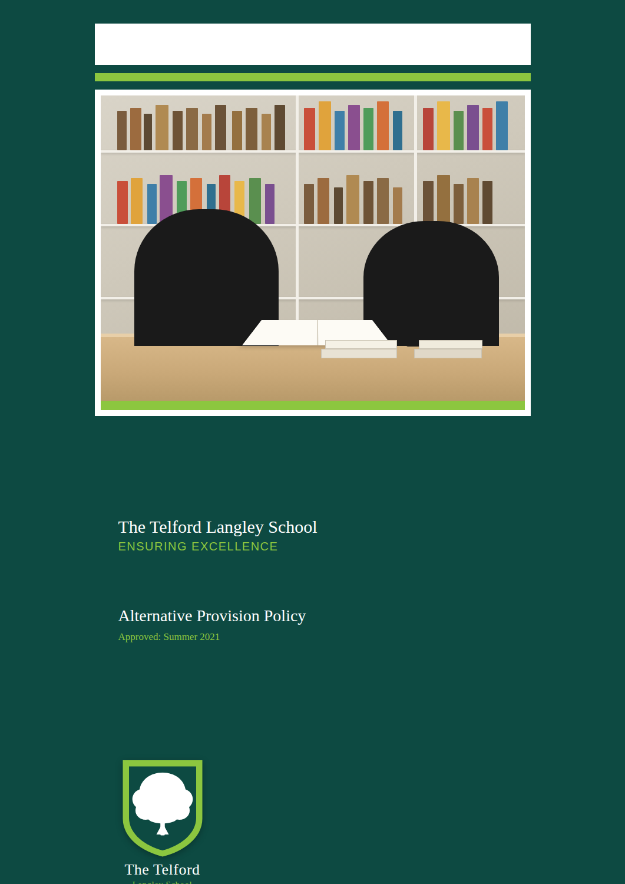The Telford
Langley School
The Telford Langley School
ENSURING EXCELLENCE
Alternative Provision Policy
Approved: Summer 2021